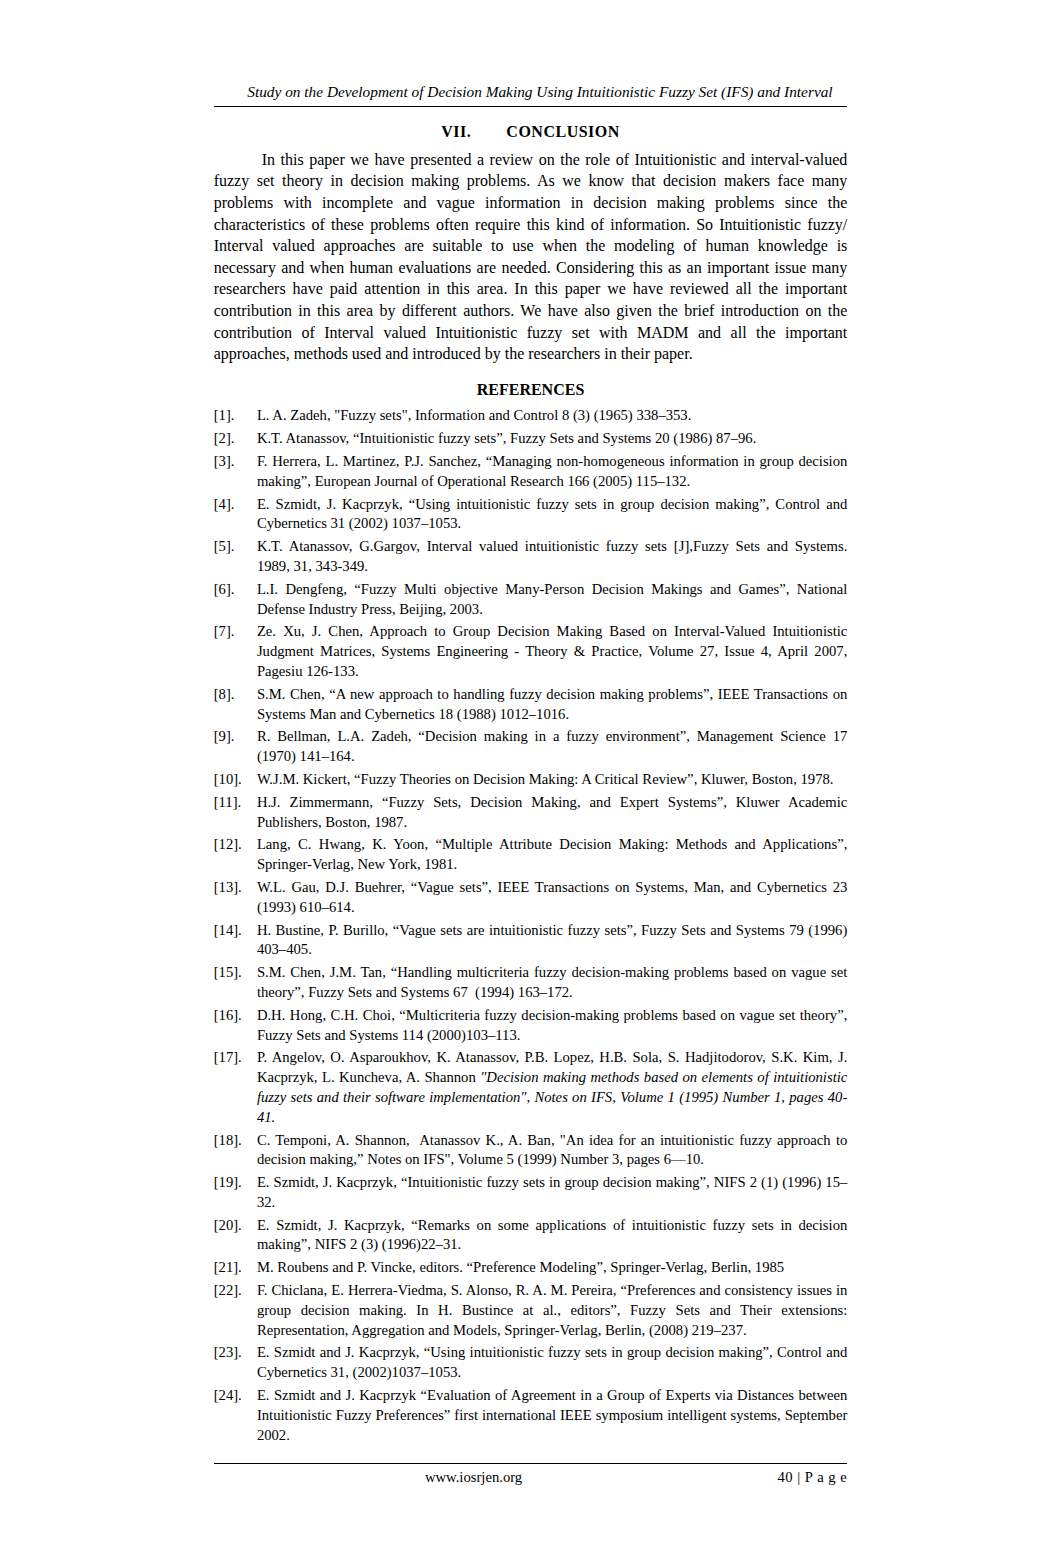Study on the Development of Decision Making Using Intuitionistic Fuzzy Set (IFS) and Interval
VII. CONCLUSION
In this paper we have presented a review on the role of Intuitionistic and interval-valued fuzzy set theory in decision making problems. As we know that decision makers face many problems with incomplete and vague information in decision making problems since the characteristics of these problems often require this kind of information. So Intuitionistic fuzzy/ Interval valued approaches are suitable to use when the modeling of human knowledge is necessary and when human evaluations are needed. Considering this as an important issue many researchers have paid attention in this area. In this paper we have reviewed all the important contribution in this area by different authors. We have also given the brief introduction on the contribution of Interval valued Intuitionistic fuzzy set with MADM and all the important approaches, methods used and introduced by the researchers in their paper.
REFERENCES
[1]. L. A. Zadeh, "Fuzzy sets", Information and Control 8 (3) (1965) 338–353.
[2]. K.T. Atanassov, “Intuitionistic fuzzy sets”, Fuzzy Sets and Systems 20 (1986) 87–96.
[3]. F. Herrera, L. Martinez, P.J. Sanchez, “Managing non-homogeneous information in group decision making”, European Journal of Operational Research 166 (2005) 115–132.
[4]. E. Szmidt, J. Kacprzyk, “Using intuitionistic fuzzy sets in group decision making”, Control and Cybernetics 31 (2002) 1037–1053.
[5]. K.T. Atanassov, G.Gargov, Interval valued intuitionistic fuzzy sets [J],Fuzzy Sets and Systems. 1989, 31, 343-349.
[6]. L.I. Dengfeng, “Fuzzy Multi objective Many-Person Decision Makings and Games”, National Defense Industry Press, Beijing, 2003.
[7]. Ze. Xu, J. Chen, Approach to Group Decision Making Based on Interval-Valued Intuitionistic Judgment Matrices, Systems Engineering - Theory & Practice, Volume 27, Issue 4, April 2007, Pagesiu 126-133.
[8]. S.M. Chen, “A new approach to handling fuzzy decision making problems”, IEEE Transactions on Systems Man and Cybernetics 18 (1988) 1012–1016.
[9]. R. Bellman, L.A. Zadeh, “Decision making in a fuzzy environment”, Management Science 17 (1970) 141–164.
[10]. W.J.M. Kickert, “Fuzzy Theories on Decision Making: A Critical Review”, Kluwer, Boston, 1978.
[11]. H.J. Zimmermann, “Fuzzy Sets, Decision Making, and Expert Systems”, Kluwer Academic Publishers, Boston, 1987.
[12]. Lang, C. Hwang, K. Yoon, “Multiple Attribute Decision Making: Methods and Applications”, Springer-Verlag, New York, 1981.
[13]. W.L. Gau, D.J. Buehrer, “Vague sets”, IEEE Transactions on Systems, Man, and Cybernetics 23 (1993) 610–614.
[14]. H. Bustine, P. Burillo, “Vague sets are intuitionistic fuzzy sets”, Fuzzy Sets and Systems 79 (1996) 403–405.
[15]. S.M. Chen, J.M. Tan, “Handling multicriteria fuzzy decision-making problems based on vague set theory”, Fuzzy Sets and Systems 67 (1994) 163–172.
[16]. D.H. Hong, C.H. Choi, “Multicriteria fuzzy decision-making problems based on vague set theory”, Fuzzy Sets and Systems 114 (2000)103–113.
[17]. P. Angelov, O. Asparoukhov, K. Atanassov, P.B. Lopez, H.B. Sola, S. Hadjitodorov, S.K. Kim, J. Kacprzyk, L. Kuncheva, A. Shannon "Decision making methods based on elements of intuitionistic fuzzy sets and their software implementation", Notes on IFS, Volume 1 (1995) Number 1, pages 40-41.
[18]. C. Temponi, A. Shannon, Atanassov K., A. Ban, "An idea for an intuitionistic fuzzy approach to decision making,” Notes on IFS", Volume 5 (1999) Number 3, pages 6—10.
[19]. E. Szmidt, J. Kacprzyk, “Intuitionistic fuzzy sets in group decision making”, NIFS 2 (1) (1996) 15–32.
[20]. E. Szmidt, J. Kacprzyk, “Remarks on some applications of intuitionistic fuzzy sets in decision making”, NIFS 2 (3) (1996)22–31.
[21]. M. Roubens and P. Vincke, editors. “Preference Modeling”, Springer-Verlag, Berlin, 1985
[22]. F. Chiclana, E. Herrera-Viedma, S. Alonso, R. A. M. Pereira, “Preferences and consistency issues in group decision making. In H. Bustince at al., editors”, Fuzzy Sets and Their extensions: Representation, Aggregation and Models, Springer-Verlag, Berlin, (2008) 219–237.
[23]. E. Szmidt and J. Kacprzyk, “Using intuitionistic fuzzy sets in group decision making”, Control and Cybernetics 31, (2002)1037–1053.
[24]. E. Szmidt and J. Kacprzyk “Evaluation of Agreement in a Group of Experts via Distances between Intuitionistic Fuzzy Preferences” first international IEEE symposium intelligent systems, September 2002.
www.iosrjen.org 40 | P a g e